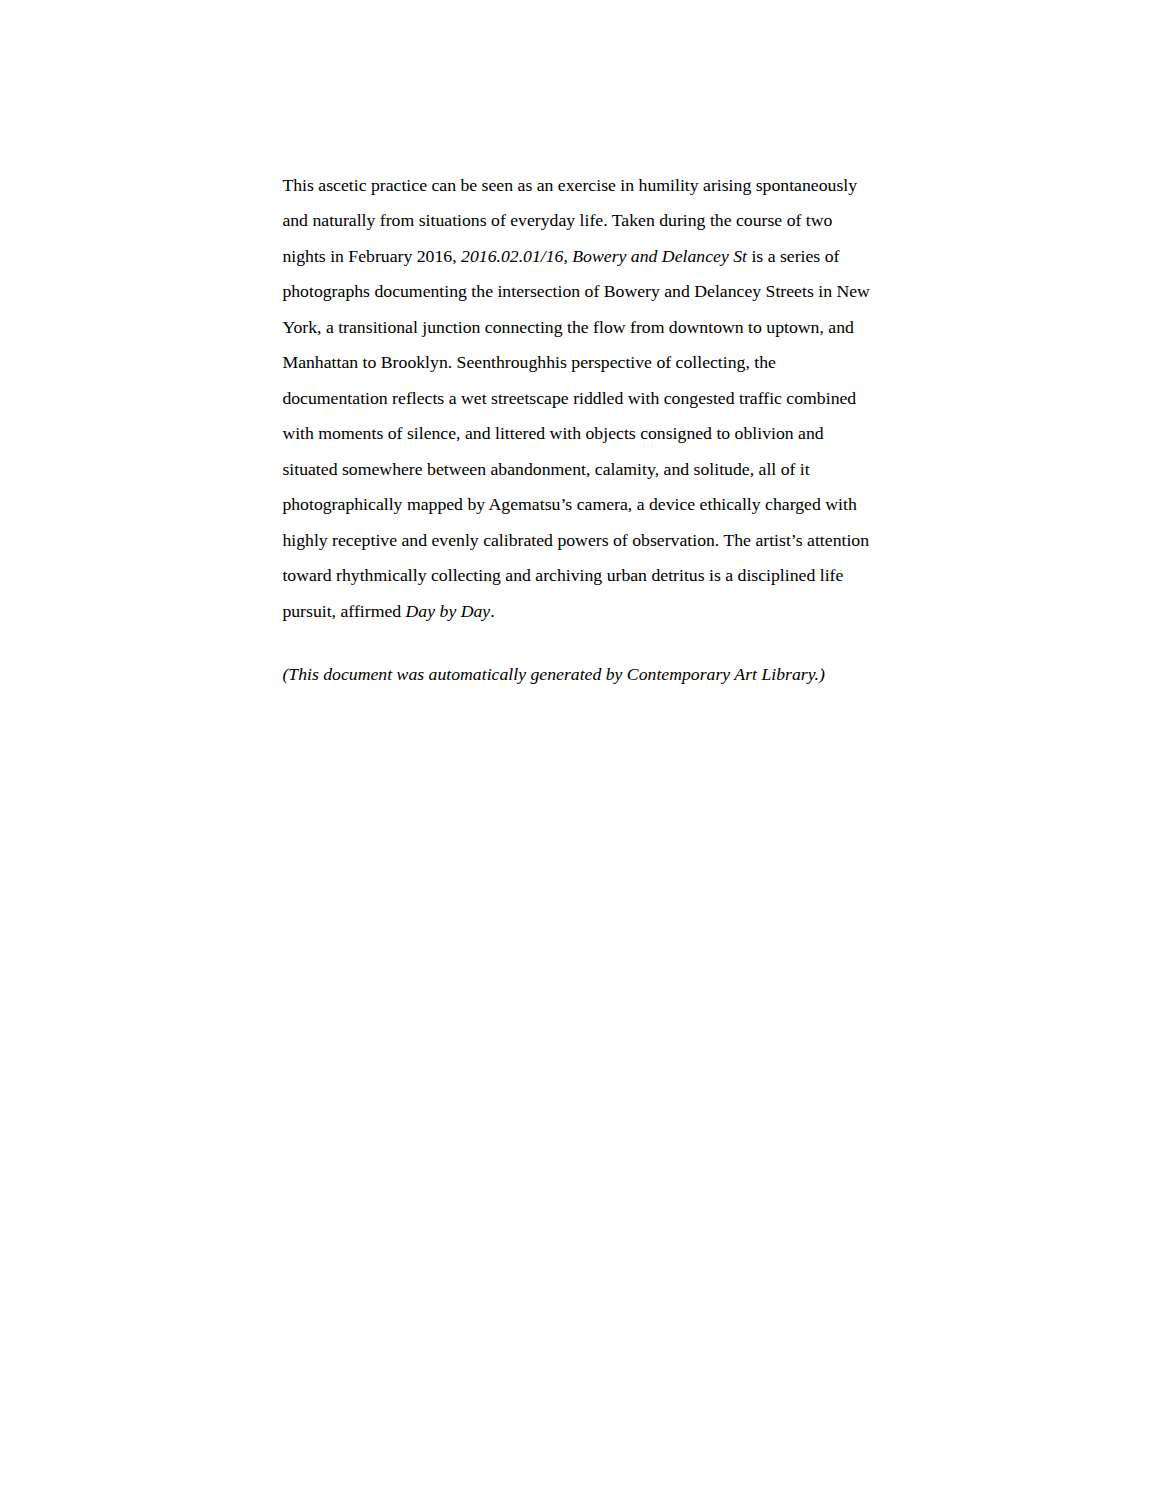This ascetic practice can be seen as an exercise in humility arising spontaneously and naturally from situations of everyday life. Taken during the course of two nights in February 2016, 2016.02.01/16, Bowery and Delancey St is a series of photographs documenting the intersection of Bowery and Delancey Streets in New York, a transitional junction connecting the flow from downtown to uptown, and Manhattan to Brooklyn. Seenthroughhis perspective of collecting, the documentation reflects a wet streetscape riddled with congested traffic combined with moments of silence, and littered with objects consigned to oblivion and situated somewhere between abandonment, calamity, and solitude, all of it photographically mapped by Agematsu’s camera, a device ethically charged with highly receptive and evenly calibrated powers of observation. The artist’s attention toward rhythmically collecting and archiving urban detritus is a disciplined life pursuit, affirmed Day by Day.
(This document was automatically generated by Contemporary Art Library.)